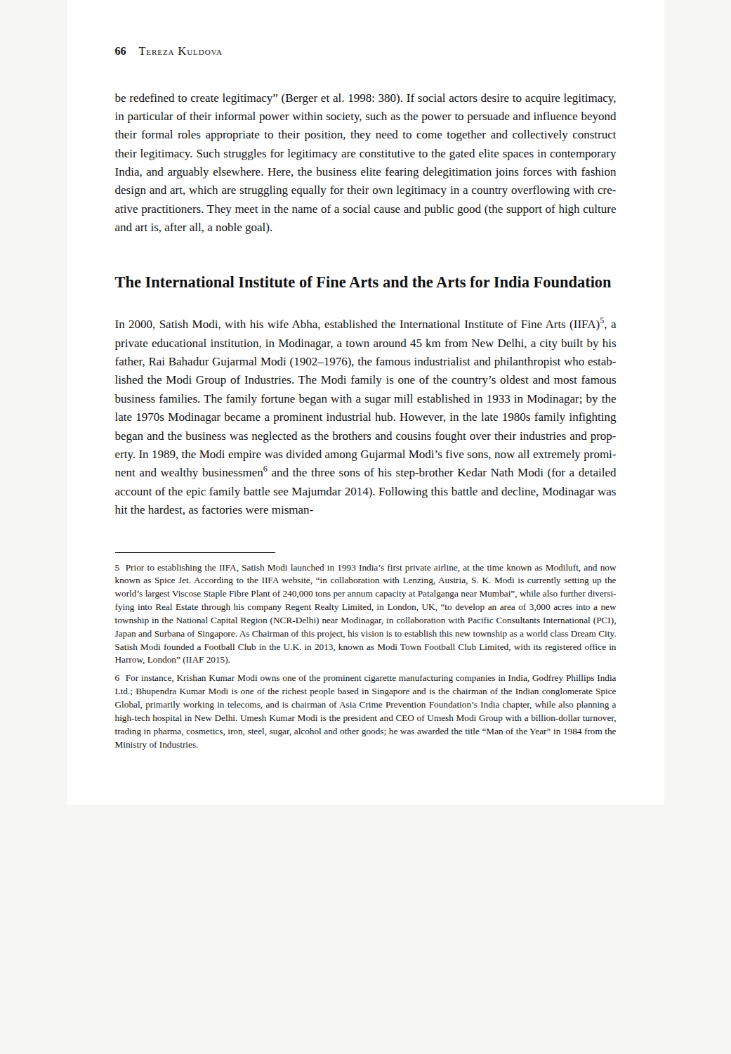66 Tereza Kuldova
be redefined to create legitimacy” (Berger et al. 1998: 380). If social actors desire to acquire legitimacy, in particular of their informal power within society, such as the power to persuade and influence beyond their formal roles appropriate to their position, they need to come together and collectively construct their legitimacy. Such struggles for legitimacy are constitutive to the gated elite spaces in contemporary India, and arguably elsewhere. Here, the business elite fearing delegitimation joins forces with fashion design and art, which are struggling equally for their own legitimacy in a country overflowing with creative practitioners. They meet in the name of a social cause and public good (the support of high culture and art is, after all, a noble goal).
The International Institute of Fine Arts and the Arts for India Foundation
In 2000, Satish Modi, with his wife Abha, established the International Institute of Fine Arts (IIFA)5, a private educational institution, in Modinagar, a town around 45 km from New Delhi, a city built by his father, Rai Bahadur Gujarmal Modi (1902–1976), the famous industrialist and philanthropist who established the Modi Group of Industries. The Modi family is one of the country’s oldest and most famous business families. The family fortune began with a sugar mill established in 1933 in Modinagar; by the late 1970s Modinagar became a prominent industrial hub. However, in the late 1980s family infighting began and the business was neglected as the brothers and cousins fought over their industries and property. In 1989, the Modi empire was divided among Gujarmal Modi’s five sons, now all extremely prominent and wealthy businessmen6 and the three sons of his step-brother Kedar Nath Modi (for a detailed account of the epic family battle see Majumdar 2014). Following this battle and decline, Modinagar was hit the hardest, as factories were misman-
5 Prior to establishing the IIFA, Satish Modi launched in 1993 India’s first private airline, at the time known as Modiluft, and now known as Spice Jet. According to the IIFA website, “in collaboration with Lenzing, Austria, S. K. Modi is currently setting up the world’s largest Viscose Staple Fibre Plant of 240,000 tons per annum capacity at Patalganga near Mumbai”, while also further diversifying into Real Estate through his company Regent Realty Limited, in London, UK, “to develop an area of 3,000 acres into a new township in the National Capital Region (NCR-Delhi) near Modinagar, in collaboration with Pacific Consultants International (PCI), Japan and Surbana of Singapore. As Chairman of this project, his vision is to establish this new township as a world class Dream City. Satish Modi founded a Football Club in the U.K. in 2013, known as Modi Town Football Club Limited, with its registered office in Harrow, London” (IIAF 2015).
6 For instance, Krishan Kumar Modi owns one of the prominent cigarette manufacturing companies in India, Godfrey Phillips India Ltd.; Bhupendra Kumar Modi is one of the richest people based in Singapore and is the chairman of the Indian conglomerate Spice Global, primarily working in telecoms, and is chairman of Asia Crime Prevention Foundation’s India chapter, while also planning a high-tech hospital in New Delhi. Umesh Kumar Modi is the president and CEO of Umesh Modi Group with a billion-dollar turnover, trading in pharma, cosmetics, iron, steel, sugar, alcohol and other goods; he was awarded the title “Man of the Year” in 1984 from the Ministry of Industries.